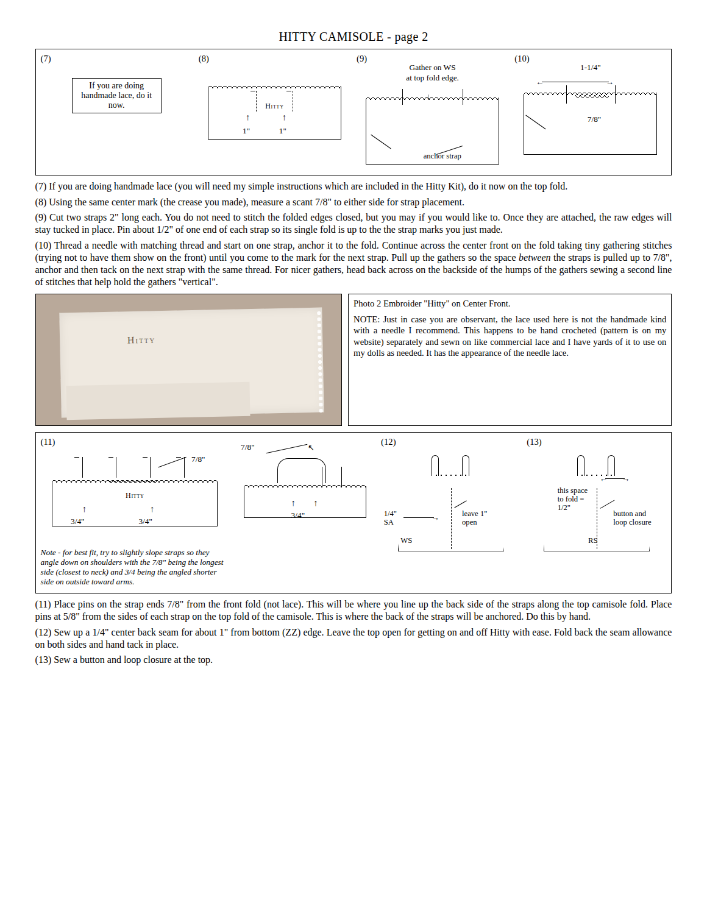HITTY CAMISOLE - page 2
(7)
If you are doing handmade lace, do it now.
(8)
Hitty
↑
↑
1"
1"
(9)
Gather on WS
at top fold edge.
↓
anchor strap
(10)
1-1/4"
←
→
7/8"
(7) If you are doing handmade lace (you will need my simple instructions which are included in the Hitty Kit), do it now on the top fold.
(8) Using the same center mark (the crease you made), measure a scant 7/8" to either side for strap placement.
(9) Cut two straps 2" long each. You do not need to stitch the folded edges closed, but you may if you would like to. Once they are attached, the raw edges will stay tucked in place. Pin about 1/2" of one end of each strap so its single fold is up to the the strap marks you just made.
(10) Thread a needle with matching thread and start on one strap, anchor it to the fold. Continue across the center front on the fold taking tiny gathering stitches (trying not to have them show on the front) until you come to the mark for the next strap. Pull up the gathers so the space between the straps is pulled up to 7/8", anchor and then tack on the next strap with the same thread. For nicer gathers, head back across on the backside of the humps of the gathers sewing a second line of stitches that help hold the gathers "vertical".
Hitty
Photo 2 Embroider "Hitty" on Center Front.
NOTE: Just in case you are observant, the lace used here is not the handmade kind with a needle I recommend. This happens to be hand crocheted (pattern is on my website) separately and sewn on like commercial lace and I have yards of it to use on my dolls as needed. It has the appearance of the needle lace.
(11)
7/8"
Hitty
↑
↑
3/4"
3/4"
Note - for best fit, try to slightly slope straps so they angle down on shoulders with the 7/8" being the longest side (closest to neck) and 3/4 being the angled shorter side on outside toward arms.
7/8"
↖
↑
↑
3/4"
(12)
Hitty
1/4"
SA
→
leave 1"
open
WS
(13)
this space
to fold =
1/2"
←
→
button and
loop closure
RS
(11) Place pins on the strap ends 7/8" from the front fold (not lace). This will be where you line up the back side of the straps along the top camisole fold. Place pins at 5/8" from the sides of each strap on the top fold of the camisole. This is where the back of the straps will be anchored. Do this by hand.
(12) Sew up a 1/4" center back seam for about 1" from bottom (ZZ) edge. Leave the top open for getting on and off Hitty with ease. Fold back the seam allowance on both sides and hand tack in place.
(13) Sew a button and loop closure at the top.